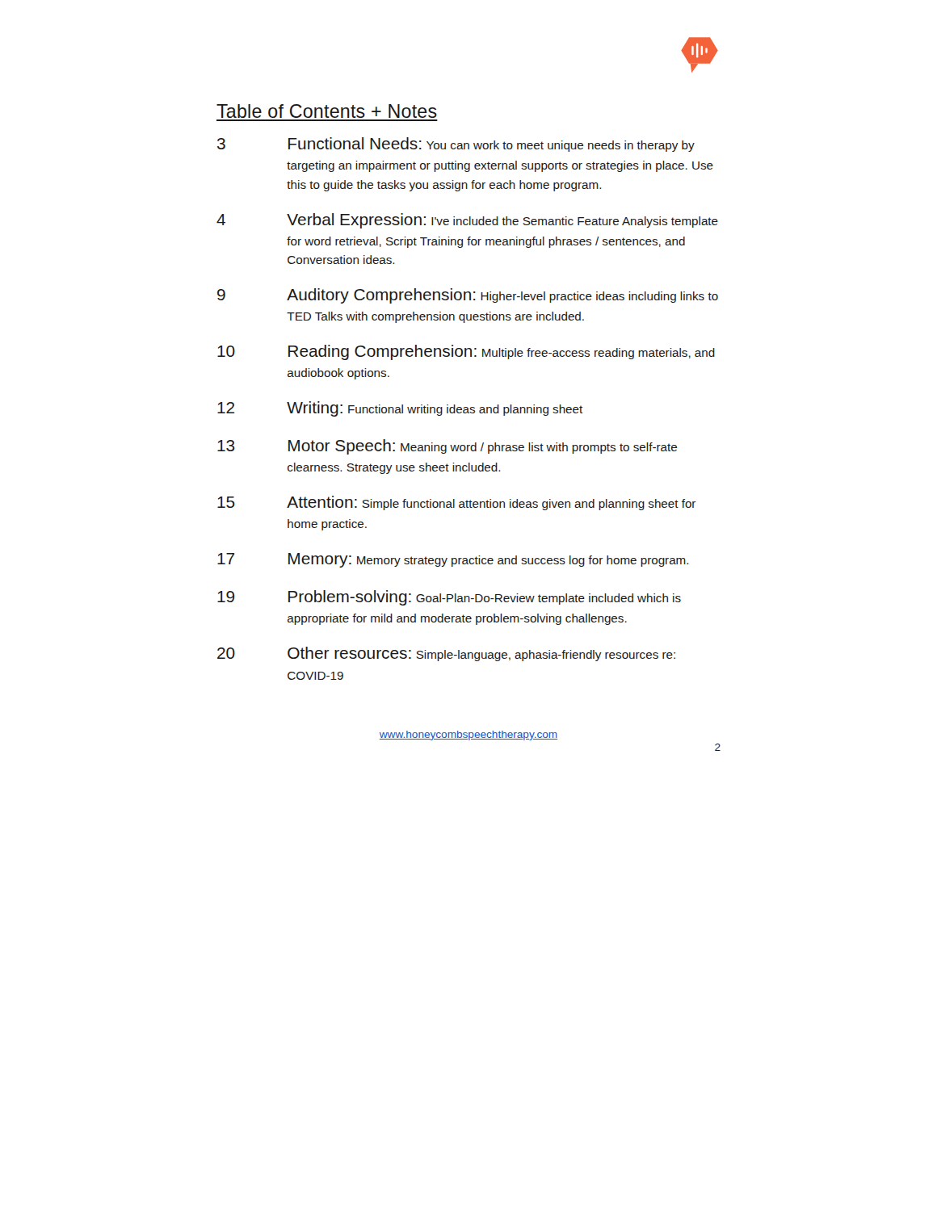Table of Contents + Notes
3 Functional Needs: You can work to meet unique needs in therapy by targeting an impairment or putting external supports or strategies in place. Use this to guide the tasks you assign for each home program.
4 Verbal Expression: I've included the Semantic Feature Analysis template for word retrieval, Script Training for meaningful phrases / sentences, and Conversation ideas.
9 Auditory Comprehension: Higher-level practice ideas including links to TED Talks with comprehension questions are included.
10 Reading Comprehension: Multiple free-access reading materials, and audiobook options.
12 Writing: Functional writing ideas and planning sheet
13 Motor Speech: Meaning word / phrase list with prompts to self-rate clearness. Strategy use sheet included.
15 Attention: Simple functional attention ideas given and planning sheet for home practice.
17 Memory: Memory strategy practice and success log for home program.
19 Problem-solving: Goal-Plan-Do-Review template included which is appropriate for mild and moderate problem-solving challenges.
20 Other resources: Simple-language, aphasia-friendly resources re: COVID-19
www.honeycombspeechtherapy.com
2